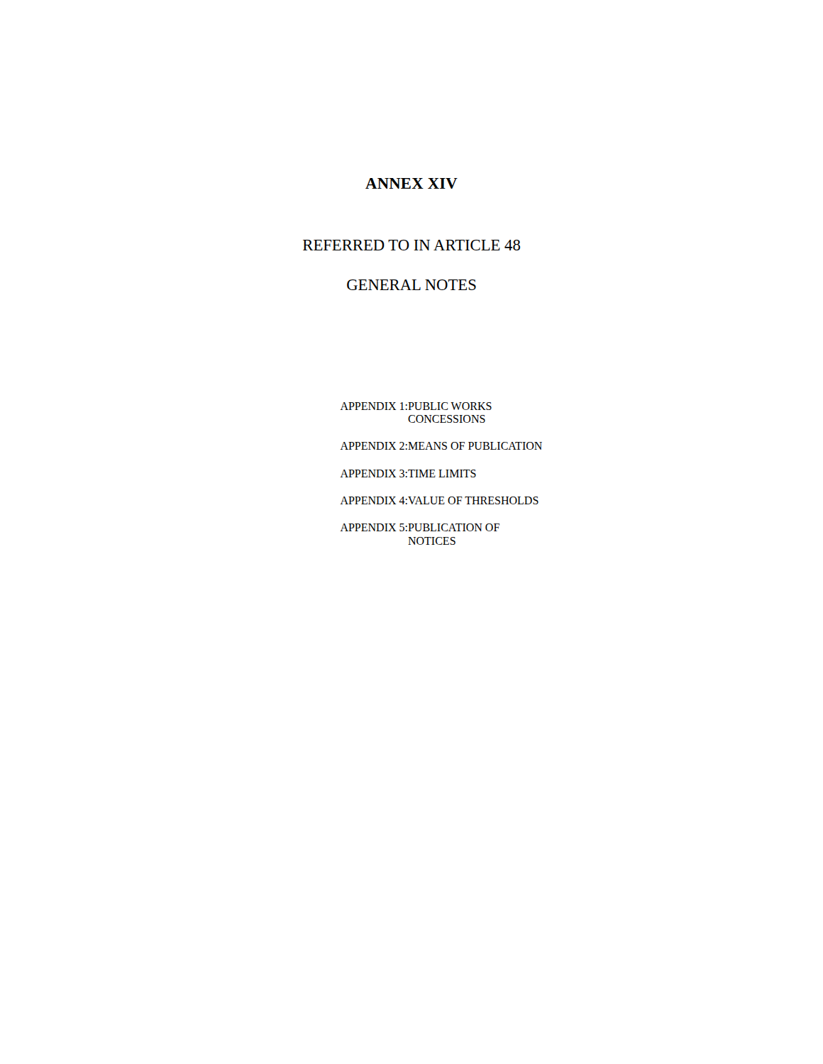ANNEX XIV
REFERRED TO IN ARTICLE 48
GENERAL NOTES
| APPENDIX 1: | PUBLIC WORKS CONCESSIONS |
| APPENDIX 2: | MEANS OF PUBLICATION |
| APPENDIX 3: | TIME LIMITS |
| APPENDIX 4: | VALUE OF THRESHOLDS |
| APPENDIX 5: | PUBLICATION OF NOTICES |